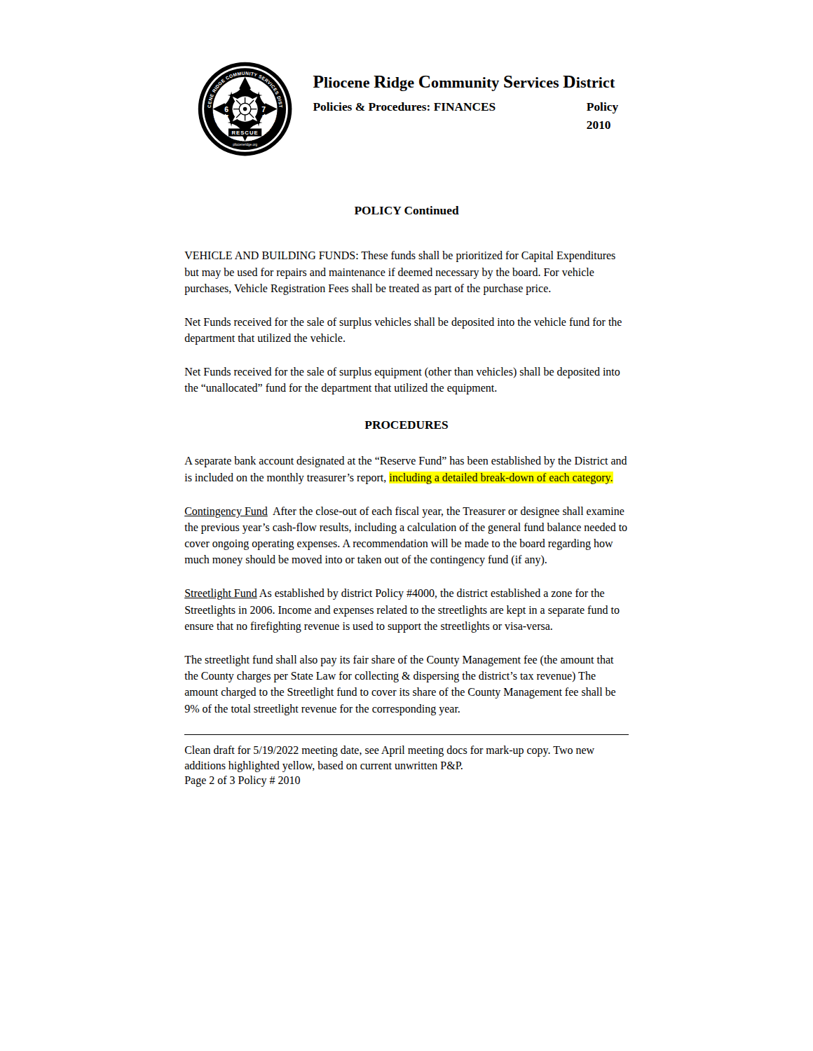PLIOCENE RIDGE COMMUNITY SERVICES DISTRICT PIKE CITY • ALLEGHANY • FOREST CITY 6 7 7 1 RESCUE plioceneridge.org
Pliocene Ridge Community Services District
Policies & Procedures: FINANCES Policy 2010
POLICY Continued
VEHICLE AND BUILDING FUNDS: These funds shall be prioritized for Capital Expenditures but may be used for repairs and maintenance if deemed necessary by the board. For vehicle purchases, Vehicle Registration Fees shall be treated as part of the purchase price.
Net Funds received for the sale of surplus vehicles shall be deposited into the vehicle fund for the department that utilized the vehicle.
Net Funds received for the sale of surplus equipment (other than vehicles) shall be deposited into the “unallocated” fund for the department that utilized the equipment.
PROCEDURES
A separate bank account designated at the “Reserve Fund” has been established by the District and is included on the monthly treasurer’s report, including a detailed break-down of each category.
Contingency Fund After the close-out of each fiscal year, the Treasurer or designee shall examine the previous year’s cash-flow results, including a calculation of the general fund balance needed to cover ongoing operating expenses. A recommendation will be made to the board regarding how much money should be moved into or taken out of the contingency fund (if any).
Streetlight Fund As established by district Policy #4000, the district established a zone for the Streetlights in 2006. Income and expenses related to the streetlights are kept in a separate fund to ensure that no firefighting revenue is used to support the streetlights or visa-versa.
The streetlight fund shall also pay its fair share of the County Management fee (the amount that the County charges per State Law for collecting & dispersing the district’s tax revenue) The amount charged to the Streetlight fund to cover its share of the County Management fee shall be 9% of the total streetlight revenue for the corresponding year.
Clean draft for 5/19/2022 meeting date, see April meeting docs for mark-up copy. Two new additions highlighted yellow, based on current unwritten P&P.
Page 2 of 3 Policy # 2010